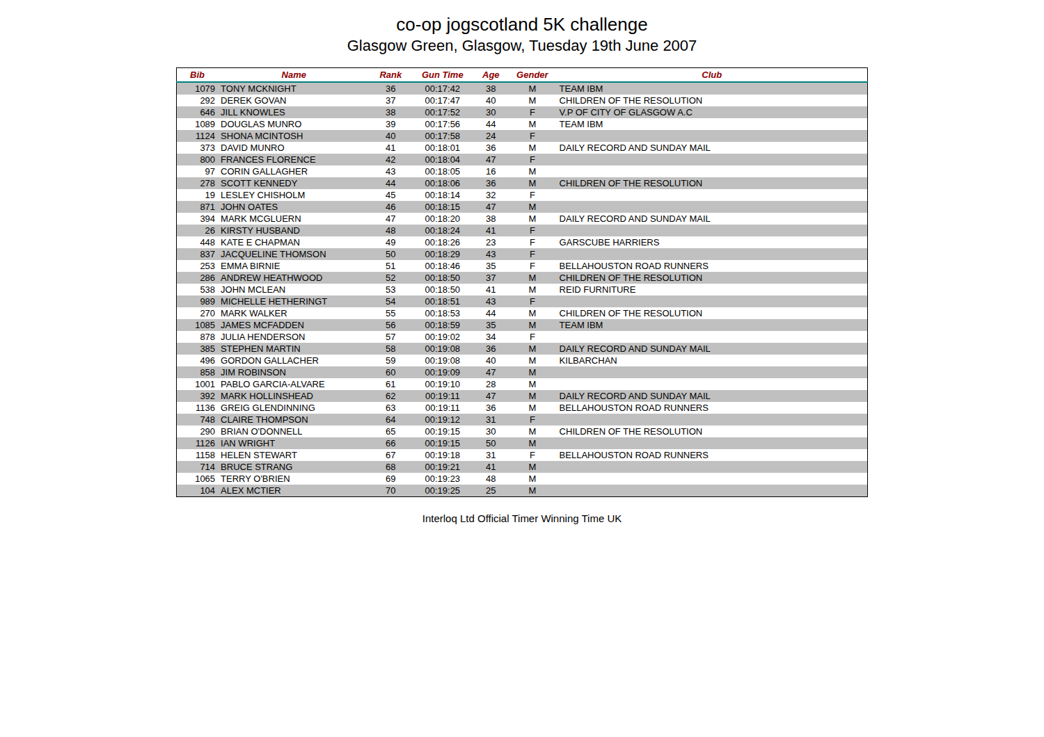co-op jogscotland 5K challenge
Glasgow Green, Glasgow, Tuesday 19th June 2007
| Bib | Name | Rank | Gun Time | Age | Gender | Club |
| --- | --- | --- | --- | --- | --- | --- |
| 1079 | TONY MCKNIGHT | 36 | 00:17:42 | 38 | M | TEAM IBM |
| 292 | DEREK GOVAN | 37 | 00:17:47 | 40 | M | CHILDREN OF THE RESOLUTION |
| 646 | JILL KNOWLES | 38 | 00:17:52 | 30 | F | V.P OF CITY OF GLASGOW A.C |
| 1089 | DOUGLAS MUNRO | 39 | 00:17:56 | 44 | M | TEAM IBM |
| 1124 | SHONA MCINTOSH | 40 | 00:17:58 | 24 | F | |
| 373 | DAVID MUNRO | 41 | 00:18:01 | 36 | M | DAILY RECORD AND SUNDAY MAIL |
| 800 | FRANCES FLORENCE | 42 | 00:18:04 | 47 | F | |
| 97 | CORIN GALLAGHER | 43 | 00:18:05 | 16 | M | |
| 278 | SCOTT KENNEDY | 44 | 00:18:06 | 36 | M | CHILDREN OF THE RESOLUTION |
| 19 | LESLEY CHISHOLM | 45 | 00:18:14 | 32 | F | |
| 871 | JOHN OATES | 46 | 00:18:15 | 47 | M | |
| 394 | MARK MCGLUERN | 47 | 00:18:20 | 38 | M | DAILY RECORD AND SUNDAY MAIL |
| 26 | KIRSTY HUSBAND | 48 | 00:18:24 | 41 | F | |
| 448 | KATE E CHAPMAN | 49 | 00:18:26 | 23 | F | GARSCUBE HARRIERS |
| 837 | JACQUELINE THOMSON | 50 | 00:18:29 | 43 | F | |
| 253 | EMMA BIRNIE | 51 | 00:18:46 | 35 | F | BELLAHOUSTON ROAD RUNNERS |
| 286 | ANDREW HEATHWOOD | 52 | 00:18:50 | 37 | M | CHILDREN OF THE RESOLUTION |
| 538 | JOHN MCLEAN | 53 | 00:18:50 | 41 | M | REID FURNITURE |
| 989 | MICHELLE HETHERINGT | 54 | 00:18:51 | 43 | F | |
| 270 | MARK WALKER | 55 | 00:18:53 | 44 | M | CHILDREN OF THE RESOLUTION |
| 1085 | JAMES MCFADDEN | 56 | 00:18:59 | 35 | M | TEAM IBM |
| 878 | JULIA HENDERSON | 57 | 00:19:02 | 34 | F | |
| 385 | STEPHEN MARTIN | 58 | 00:19:08 | 36 | M | DAILY RECORD AND SUNDAY MAIL |
| 496 | GORDON GALLACHER | 59 | 00:19:08 | 40 | M | KILBARCHAN |
| 858 | JIM ROBINSON | 60 | 00:19:09 | 47 | M | |
| 1001 | PABLO GARCIA-ALVARE | 61 | 00:19:10 | 28 | M | |
| 392 | MARK HOLLINSHEAD | 62 | 00:19:11 | 47 | M | DAILY RECORD AND SUNDAY MAIL |
| 1136 | GREIG GLENDINNING | 63 | 00:19:11 | 36 | M | BELLAHOUSTON ROAD RUNNERS |
| 748 | CLAIRE THOMPSON | 64 | 00:19:12 | 31 | F | |
| 290 | BRIAN O'DONNELL | 65 | 00:19:15 | 30 | M | CHILDREN OF THE RESOLUTION |
| 1126 | IAN WRIGHT | 66 | 00:19:15 | 50 | M | |
| 1158 | HELEN STEWART | 67 | 00:19:18 | 31 | F | BELLAHOUSTON ROAD RUNNERS |
| 714 | BRUCE STRANG | 68 | 00:19:21 | 41 | M | |
| 1065 | TERRY O'BRIEN | 69 | 00:19:23 | 48 | M | |
| 104 | ALEX MCTIER | 70 | 00:19:25 | 25 | M | |
Interloq Ltd Official Timer Winning Time UK